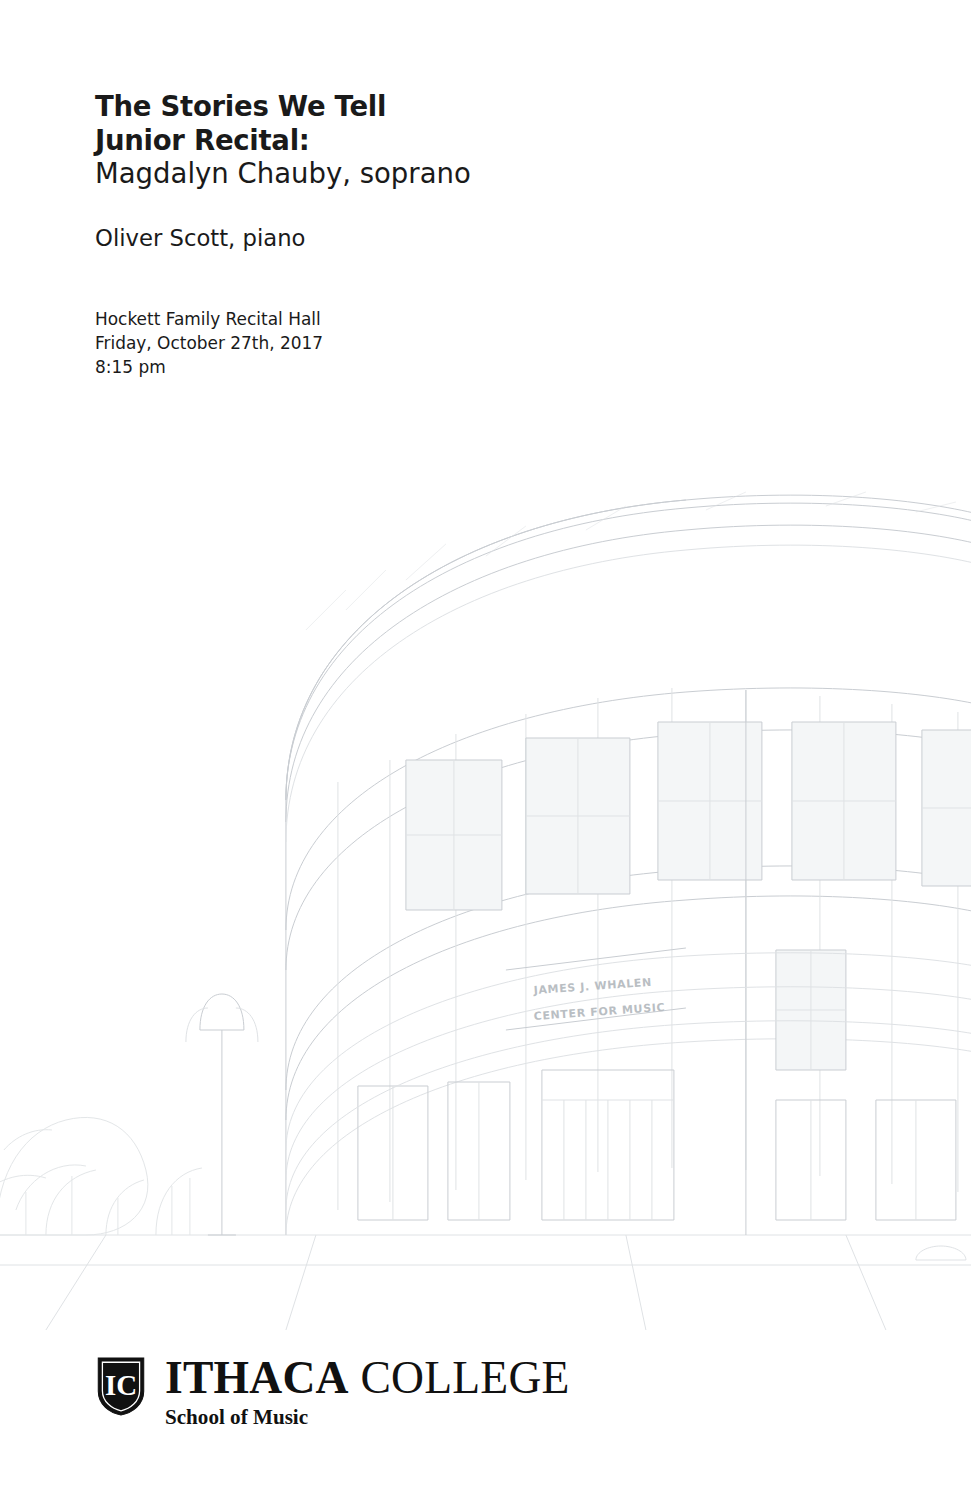The Stories We Tell
Junior Recital:
Magdalyn Chauby, soprano
Oliver Scott, piano
Hockett Family Recital Hall Friday, October 27th, 2017 8:15 pm
JAMES J. WHALEN CENTER FOR MUSIC
IC
ITHACA COLLEGE
School of Music